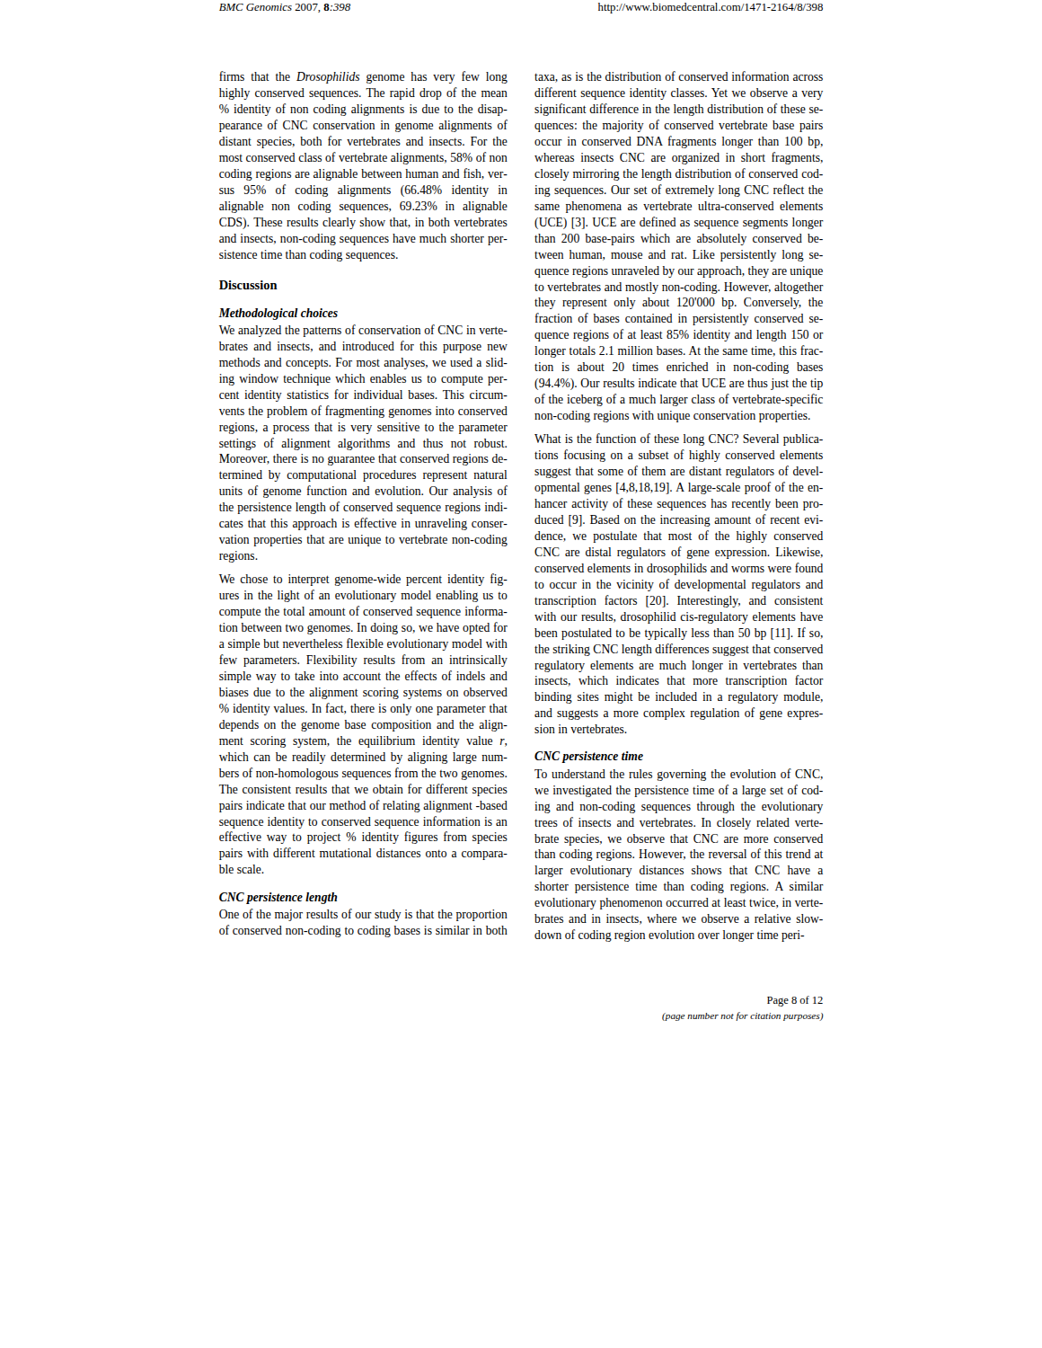BMC Genomics 2007, 8:398
http://www.biomedcentral.com/1471-2164/8/398
firms that the Drosophilids genome has very few long highly conserved sequences. The rapid drop of the mean % identity of non coding alignments is due to the disappearance of CNC conservation in genome alignments of distant species, both for vertebrates and insects. For the most conserved class of vertebrate alignments, 58% of non coding regions are alignable between human and fish, versus 95% of coding alignments (66.48% identity in alignable non coding sequences, 69.23% in alignable CDS). These results clearly show that, in both vertebrates and insects, non-coding sequences have much shorter persistence time than coding sequences.
Discussion
Methodological choices
We analyzed the patterns of conservation of CNC in vertebrates and insects, and introduced for this purpose new methods and concepts. For most analyses, we used a sliding window technique which enables us to compute percent identity statistics for individual bases. This circumvents the problem of fragmenting genomes into conserved regions, a process that is very sensitive to the parameter settings of alignment algorithms and thus not robust. Moreover, there is no guarantee that conserved regions determined by computational procedures represent natural units of genome function and evolution. Our analysis of the persistence length of conserved sequence regions indicates that this approach is effective in unraveling conservation properties that are unique to vertebrate non-coding regions.
We chose to interpret genome-wide percent identity figures in the light of an evolutionary model enabling us to compute the total amount of conserved sequence information between two genomes. In doing so, we have opted for a simple but nevertheless flexible evolutionary model with few parameters. Flexibility results from an intrinsically simple way to take into account the effects of indels and biases due to the alignment scoring systems on observed % identity values. In fact, there is only one parameter that depends on the genome base composition and the alignment scoring system, the equilibrium identity value r, which can be readily determined by aligning large numbers of non-homologous sequences from the two genomes. The consistent results that we obtain for different species pairs indicate that our method of relating alignment -based sequence identity to conserved sequence information is an effective way to project % identity figures from species pairs with different mutational distances onto a comparable scale.
CNC persistence length
One of the major results of our study is that the proportion of conserved non-coding to coding bases is similar in both taxa, as is the distribution of conserved information across different sequence identity classes. Yet we observe a very significant difference in the length distribution of these sequences: the majority of conserved vertebrate base pairs occur in conserved DNA fragments longer than 100 bp, whereas insects CNC are organized in short fragments, closely mirroring the length distribution of conserved coding sequences. Our set of extremely long CNC reflect the same phenomena as vertebrate ultra-conserved elements (UCE) [3]. UCE are defined as sequence segments longer than 200 base-pairs which are absolutely conserved between human, mouse and rat. Like persistently long sequence regions unraveled by our approach, they are unique to vertebrates and mostly non-coding. However, altogether they represent only about 120'000 bp. Conversely, the fraction of bases contained in persistently conserved sequence regions of at least 85% identity and length 150 or longer totals 2.1 million bases. At the same time, this fraction is about 20 times enriched in non-coding bases (94.4%). Our results indicate that UCE are thus just the tip of the iceberg of a much larger class of vertebrate-specific non-coding regions with unique conservation properties.
What is the function of these long CNC? Several publications focusing on a subset of highly conserved elements suggest that some of them are distant regulators of developmental genes [4,8,18,19]. A large-scale proof of the enhancer activity of these sequences has recently been produced [9]. Based on the increasing amount of recent evidence, we postulate that most of the highly conserved CNC are distal regulators of gene expression. Likewise, conserved elements in drosophilids and worms were found to occur in the vicinity of developmental regulators and transcription factors [20]. Interestingly, and consistent with our results, drosophilid cis-regulatory elements have been postulated to be typically less than 50 bp [11]. If so, the striking CNC length differences suggest that conserved regulatory elements are much longer in vertebrates than insects, which indicates that more transcription factor binding sites might be included in a regulatory module, and suggests a more complex regulation of gene expression in vertebrates.
CNC persistence time
To understand the rules governing the evolution of CNC, we investigated the persistence time of a large set of coding and non-coding sequences through the evolutionary trees of insects and vertebrates. In closely related vertebrate species, we observe that CNC are more conserved than coding regions. However, the reversal of this trend at larger evolutionary distances shows that CNC have a shorter persistence time than coding regions. A similar evolutionary phenomenon occurred at least twice, in vertebrates and in insects, where we observe a relative slowdown of coding region evolution over longer time peri-
Page 8 of 12 (page number not for citation purposes)